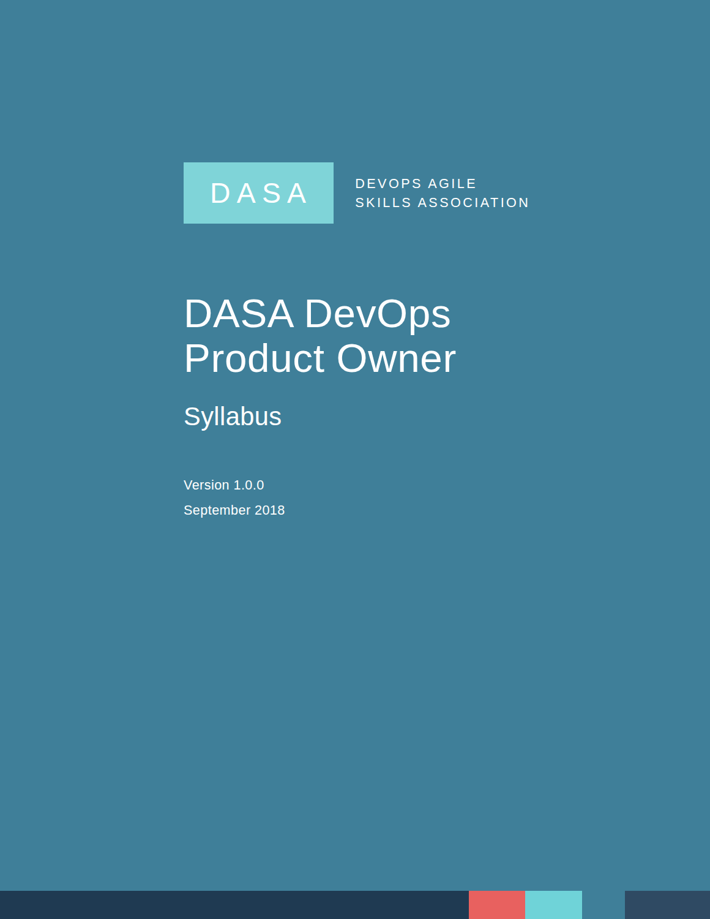DASA
DevOps Agile
Skills Association
DASA DevOps
Product Owner
Syllabus
Version 1.0.0
September 2018